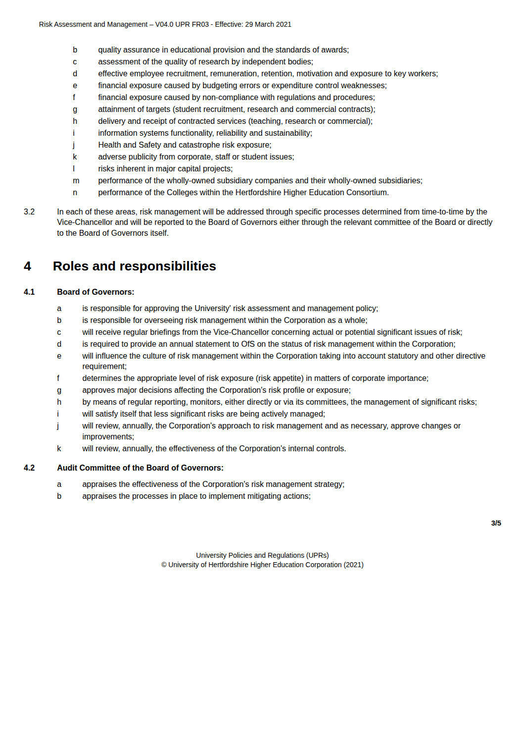Risk Assessment and Management – V04.0 UPR FR03 - Effective: 29 March 2021
bquality assurance in educational provision and the standards of awards;
cassessment of the quality of research by independent bodies;
deffective employee recruitment, remuneration, retention, motivation and exposure to key workers;
efinancial exposure caused by budgeting errors or expenditure control weaknesses;
ffinancial exposure caused by non-compliance with regulations and procedures;
gattainment of targets (student recruitment, research and commercial contracts);
hdelivery and receipt of contracted services (teaching, research or commercial);
iinformation systems functionality, reliability and sustainability;
jHealth and Safety and catastrophe risk exposure;
kadverse publicity from corporate, staff or student issues;
lrisks inherent in major capital projects;
mperformance of the wholly-owned subsidiary companies and their wholly-owned subsidiaries;
nperformance of the Colleges within the Hertfordshire Higher Education Consortium.
3.2 In each of these areas, risk management will be addressed through specific processes determined from time-to-time by the Vice-Chancellor and will be reported to the Board of Governors either through the relevant committee of the Board or directly to the Board of Governors itself.
4 Roles and responsibilities
4.1 Board of Governors:
ais responsible for approving the University' risk assessment and management policy;
bis responsible for overseeing risk management within the Corporation as a whole;
cwill receive regular briefings from the Vice-Chancellor concerning actual or potential significant issues of risk;
dis required to provide an annual statement to OfS on the status of risk management within the Corporation;
ewill influence the culture of risk management within the Corporation taking into account statutory and other directive requirement;
fdetermines the appropriate level of risk exposure (risk appetite) in matters of corporate importance;
gapproves major decisions affecting the Corporation's risk profile or exposure;
hby means of regular reporting, monitors, either directly or via its committees, the management of significant risks;
iwill satisfy itself that less significant risks are being actively managed;
jwill review, annually, the Corporation's approach to risk management and as necessary, approve changes or improvements;
kwill review, annually, the effectiveness of the Corporation's internal controls.
4.2 Audit Committee of the Board of Governors:
aappraises the effectiveness of the Corporation's risk management strategy;
bappraises the processes in place to implement mitigating actions;
3/5
University Policies and Regulations (UPRs)
© University of Hertfordshire Higher Education Corporation (2021)